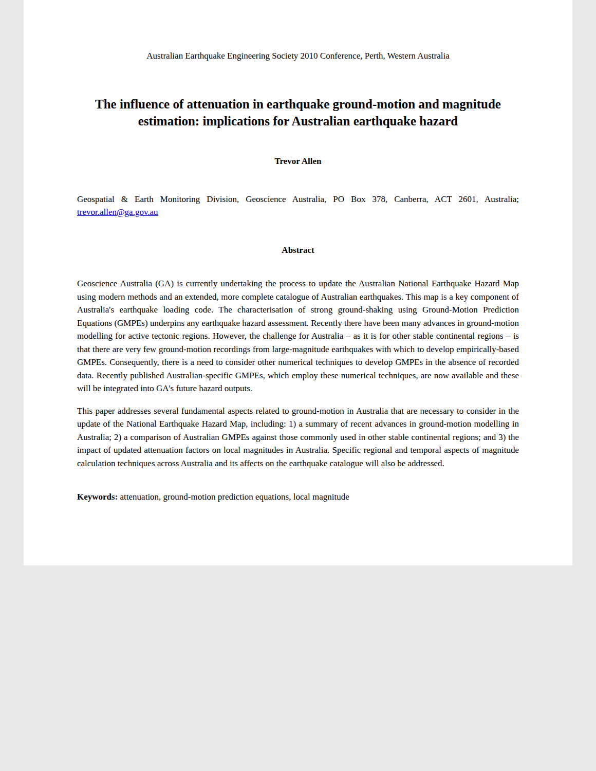Australian Earthquake Engineering Society 2010 Conference, Perth, Western Australia
The influence of attenuation in earthquake ground-motion and magnitude estimation: implications for Australian earthquake hazard
Trevor Allen
Geospatial & Earth Monitoring Division, Geoscience Australia, PO Box 378, Canberra, ACT 2601, Australia; trevor.allen@ga.gov.au
Abstract
Geoscience Australia (GA) is currently undertaking the process to update the Australian National Earthquake Hazard Map using modern methods and an extended, more complete catalogue of Australian earthquakes. This map is a key component of Australia's earthquake loading code. The characterisation of strong ground-shaking using Ground-Motion Prediction Equations (GMPEs) underpins any earthquake hazard assessment. Recently there have been many advances in ground-motion modelling for active tectonic regions. However, the challenge for Australia – as it is for other stable continental regions – is that there are very few ground-motion recordings from large-magnitude earthquakes with which to develop empirically-based GMPEs. Consequently, there is a need to consider other numerical techniques to develop GMPEs in the absence of recorded data. Recently published Australian-specific GMPEs, which employ these numerical techniques, are now available and these will be integrated into GA's future hazard outputs.
This paper addresses several fundamental aspects related to ground-motion in Australia that are necessary to consider in the update of the National Earthquake Hazard Map, including: 1) a summary of recent advances in ground-motion modelling in Australia; 2) a comparison of Australian GMPEs against those commonly used in other stable continental regions; and 3) the impact of updated attenuation factors on local magnitudes in Australia. Specific regional and temporal aspects of magnitude calculation techniques across Australia and its affects on the earthquake catalogue will also be addressed.
Keywords: attenuation, ground-motion prediction equations, local magnitude